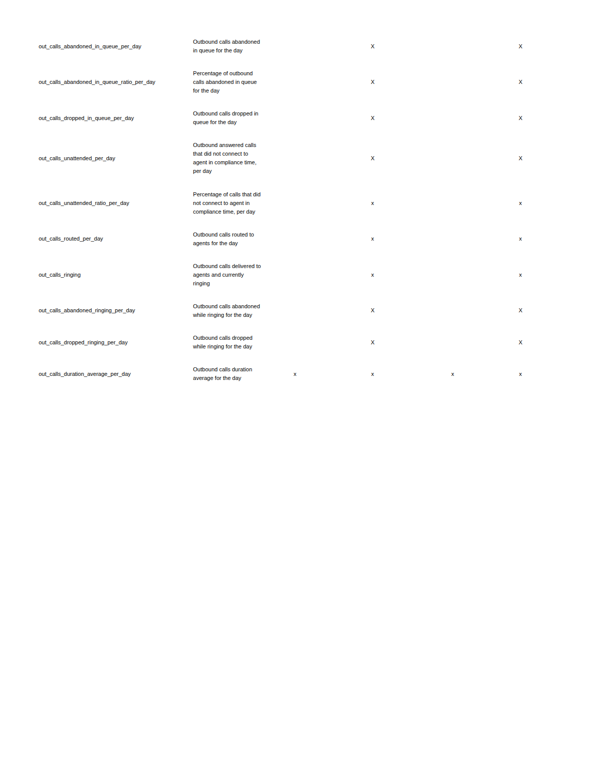| out_calls_abandoned_in_queue_per_day | Outbound calls abandoned in queue for the day | | X | | X |
| out_calls_abandoned_in_queue_ratio_per_day | Percentage of outbound calls abandoned in queue for the day | | X | | X |
| out_calls_dropped_in_queue_per_day | Outbound calls dropped in queue for the day | | X | | X |
| out_calls_unattended_per_day | Outbound answered calls that did not connect to agent in compliance time, per day | | X | | X |
| out_calls_unattended_ratio_per_day | Percentage of calls that did not connect to agent in compliance time, per day | | x | | x |
| out_calls_routed_per_day | Outbound calls routed to agents for the day | | x | | x |
| out_calls_ringing | Outbound calls delivered to agents and currently ringing | | x | | x |
| out_calls_abandoned_ringing_per_day | Outbound calls abandoned while ringing for the day | | X | | X |
| out_calls_dropped_ringing_per_day | Outbound calls dropped while ringing for the day | | X | | X |
| out_calls_duration_average_per_day | Outbound calls duration average for the day | x | x | x | x |